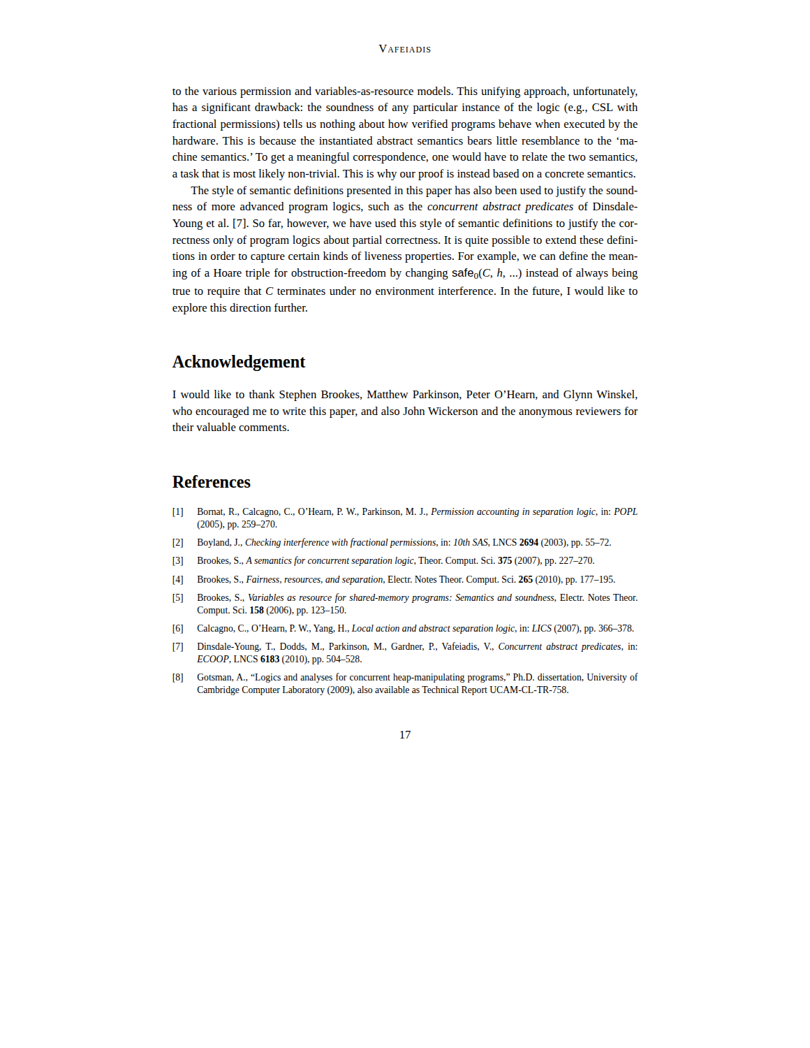Vafeiadis
to the various permission and variables-as-resource models. This unifying approach, unfortunately, has a significant drawback: the soundness of any particular instance of the logic (e.g., CSL with fractional permissions) tells us nothing about how verified programs behave when executed by the hardware. This is because the instantiated abstract semantics bears little resemblance to the ‘machine semantics.’ To get a meaningful correspondence, one would have to relate the two semantics, a task that is most likely non-trivial. This is why our proof is instead based on a concrete semantics.
The style of semantic definitions presented in this paper has also been used to justify the soundness of more advanced program logics, such as the concurrent abstract predicates of Dinsdale-Young et al. [7]. So far, however, we have used this style of semantic definitions to justify the correctness only of program logics about partial correctness. It is quite possible to extend these definitions in order to capture certain kinds of liveness properties. For example, we can define the meaning of a Hoare triple for obstruction-freedom by changing safe 0(C, h, ...) instead of always being true to require that C terminates under no environment interference. In the future, I would like to explore this direction further.
Acknowledgement
I would like to thank Stephen Brookes, Matthew Parkinson, Peter O’Hearn, and Glynn Winskel, who encouraged me to write this paper, and also John Wickerson and the anonymous reviewers for their valuable comments.
References
[1] Bornat, R., Calcagno, C., O’Hearn, P. W., Parkinson, M. J., Permission accounting in separation logic, in: POPL (2005), pp. 259–270.
[2] Boyland, J., Checking interference with fractional permissions, in: 10th SAS, LNCS 2694 (2003), pp. 55–72.
[3] Brookes, S., A semantics for concurrent separation logic, Theor. Comput. Sci. 375 (2007), pp. 227–270.
[4] Brookes, S., Fairness, resources, and separation, Electr. Notes Theor. Comput. Sci. 265 (2010), pp. 177–195.
[5] Brookes, S., Variables as resource for shared-memory programs: Semantics and soundness, Electr. Notes Theor. Comput. Sci. 158 (2006), pp. 123–150.
[6] Calcagno, C., O’Hearn, P. W., Yang, H., Local action and abstract separation logic, in: LICS (2007), pp. 366–378.
[7] Dinsdale-Young, T., Dodds, M., Parkinson, M., Gardner, P., Vafeiadis, V., Concurrent abstract predicates, in: ECOOP, LNCS 6183 (2010), pp. 504–528.
[8] Gotsman, A., “Logics and analyses for concurrent heap-manipulating programs,” Ph.D. dissertation, University of Cambridge Computer Laboratory (2009), also available as Technical Report UCAM-CL-TR-758.
17